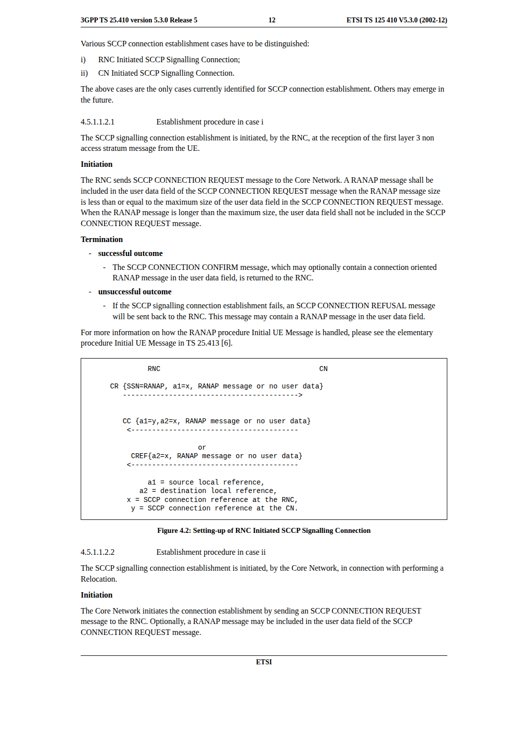3GPP TS 25.410 version 5.3.0 Release 5 12 ETSI TS 125 410 V5.3.0 (2002-12)
Various SCCP connection establishment cases have to be distinguished:
i) RNC Initiated SCCP Signalling Connection;
ii) CN Initiated SCCP Signalling Connection.
The above cases are the only cases currently identified for SCCP connection establishment. Others may emerge in the future.
4.5.1.1.2.1 Establishment procedure in case i
The SCCP signalling connection establishment is initiated, by the RNC, at the reception of the first layer 3 non access stratum message from the UE.
Initiation
The RNC sends SCCP CONNECTION REQUEST message to the Core Network. A RANAP message shall be included in the user data field of the SCCP CONNECTION REQUEST message when the RANAP message size is less than or equal to the maximum size of the user data field in the SCCP CONNECTION REQUEST message. When the RANAP message is longer than the maximum size, the user data field shall not be included in the SCCP CONNECTION REQUEST message.
Termination
successful outcome
The SCCP CONNECTION CONFIRM message, which may optionally contain a connection oriented RANAP message in the user data field, is returned to the RNC.
unsuccessful outcome
If the SCCP signalling connection establishment fails, an SCCP CONNECTION REFUSAL message will be sent back to the RNC. This message may contain a RANAP message in the user data field.
For more information on how the RANAP procedure Initial UE Message is handled, please see the elementary procedure Initial UE Message in TS 25.413 [6].
              RNC                                      CN

     CR {SSN=RANAP, a1=x, RANAP message or no user data}
        ------------------------------------------>


        CC {a1=y,a2=x, RANAP message or no user data}
         <----------------------------------------

                          or
          CREF{a2=x, RANAP message or no user data}
         <----------------------------------------

              a1 = source local reference,
            a2 = destination local reference,
         x = SCCP connection reference at the RNC,
          y = SCCP connection reference at the CN.
Figure 4.2: Setting-up of RNC Initiated SCCP Signalling Connection
4.5.1.1.2.2 Establishment procedure in case ii
The SCCP signalling connection establishment is initiated, by the Core Network, in connection with performing a Relocation.
Initiation
The Core Network initiates the connection establishment by sending an SCCP CONNECTION REQUEST message to the RNC. Optionally, a RANAP message may be included in the user data field of the SCCP CONNECTION REQUEST message.
ETSI